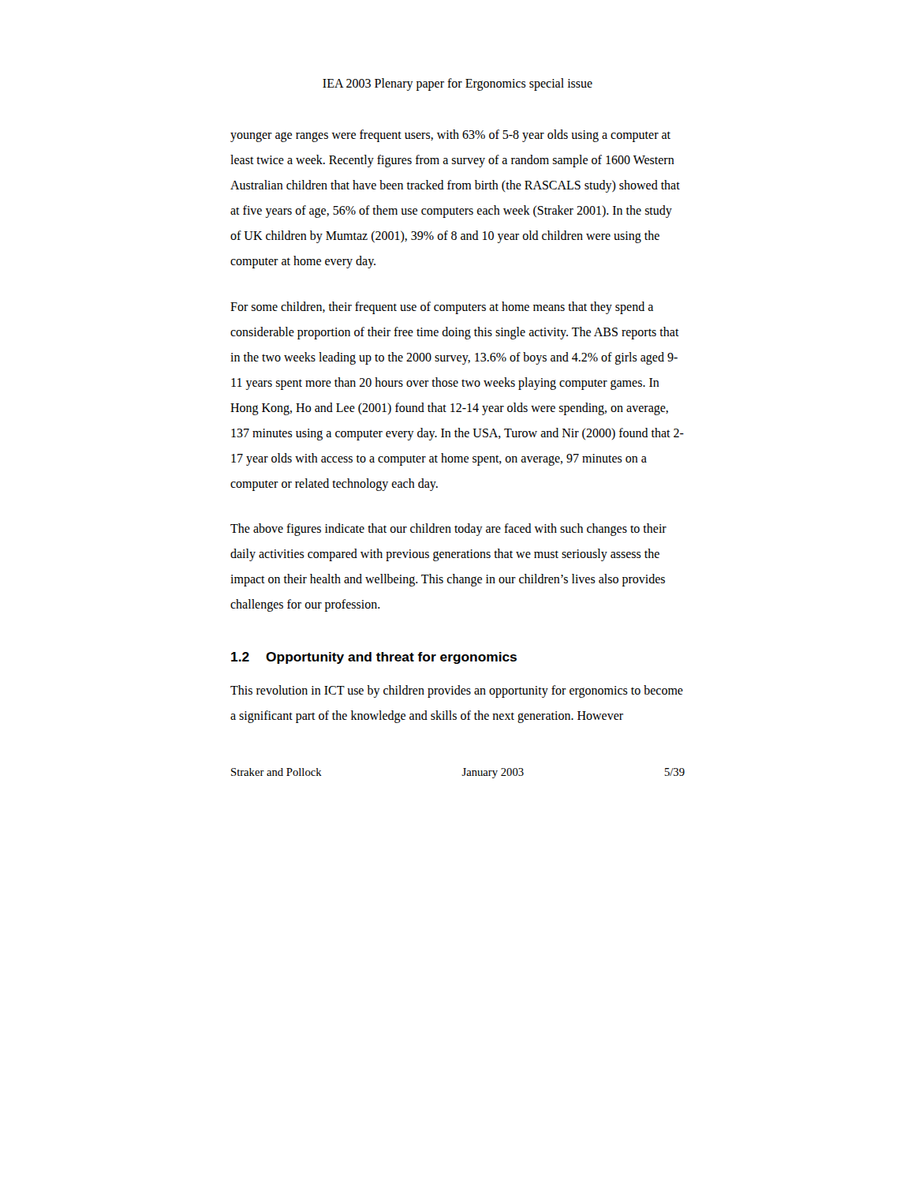IEA 2003 Plenary paper for Ergonomics special issue
younger age ranges were frequent users, with 63% of 5-8 year olds using a computer at least twice a week. Recently figures from a survey of a random sample of 1600 Western Australian children that have been tracked from birth (the RASCALS study) showed that at five years of age, 56% of them use computers each week (Straker 2001). In the study of UK children by Mumtaz (2001), 39% of 8 and 10 year old children were using the computer at home every day.
For some children, their frequent use of computers at home means that they spend a considerable proportion of their free time doing this single activity. The ABS reports that in the two weeks leading up to the 2000 survey, 13.6% of boys and 4.2% of girls aged 9-11 years spent more than 20 hours over those two weeks playing computer games. In Hong Kong, Ho and Lee (2001) found that 12-14 year olds were spending, on average, 137 minutes using a computer every day. In the USA, Turow and Nir (2000) found that 2-17 year olds with access to a computer at home spent, on average, 97 minutes on a computer or related technology each day.
The above figures indicate that our children today are faced with such changes to their daily activities compared with previous generations that we must seriously assess the impact on their health and wellbeing. This change in our children’s lives also provides challenges for our profession.
1.2 Opportunity and threat for ergonomics
This revolution in ICT use by children provides an opportunity for ergonomics to become a significant part of the knowledge and skills of the next generation. However
Straker and Pollock
January 2003
5/39